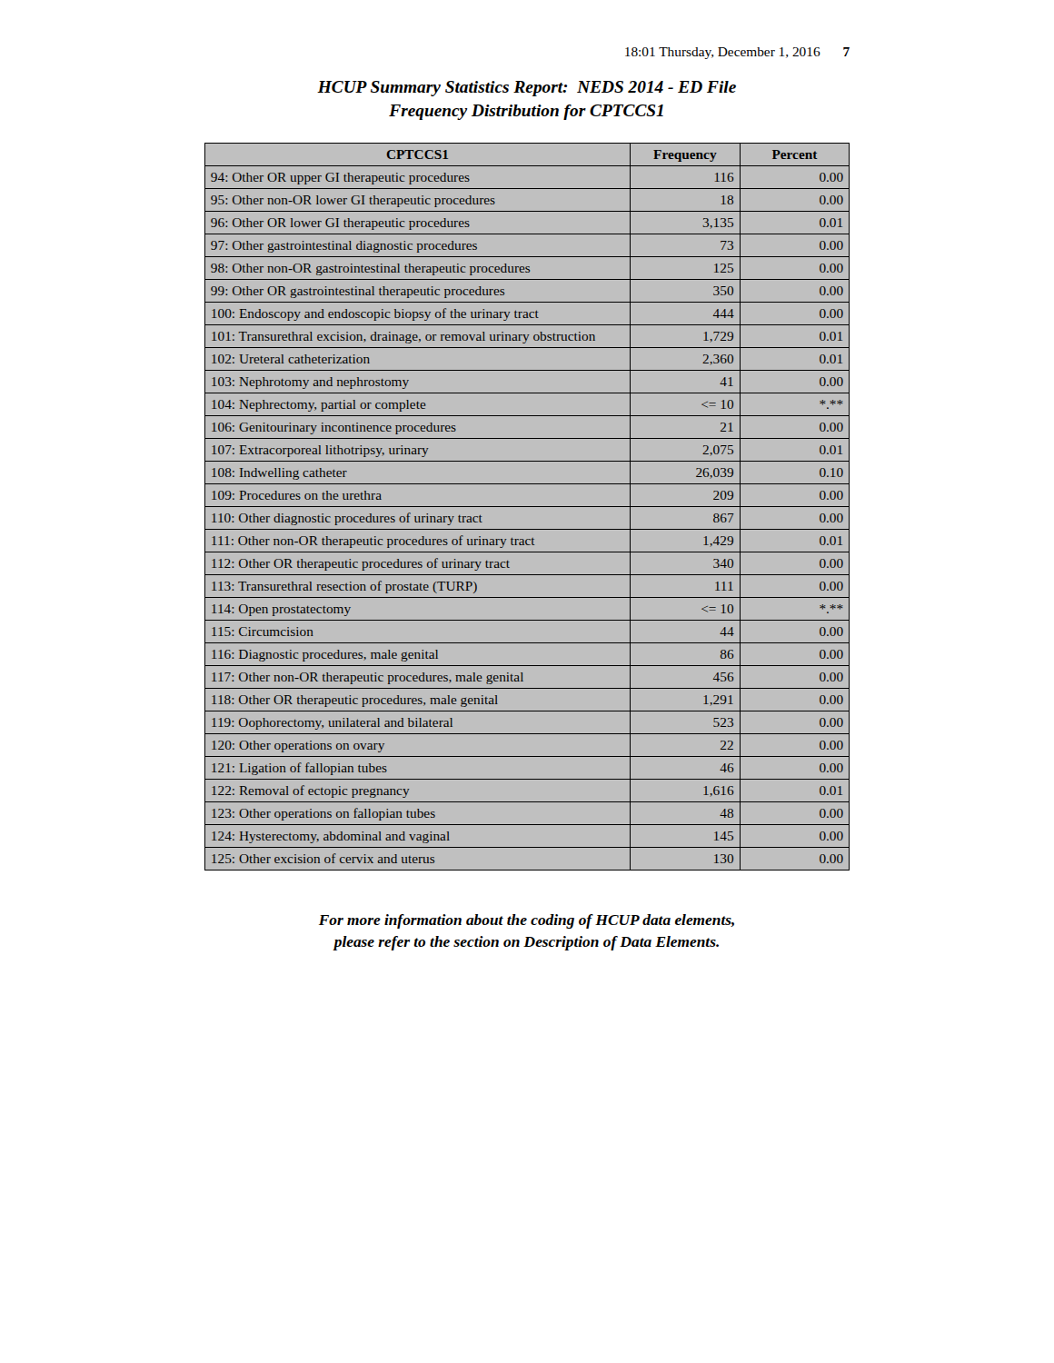18:01 Thursday, December 1, 2016 7
HCUP Summary Statistics Report: NEDS 2014 - ED File
Frequency Distribution for CPTCCS1
| CPTCCS1 | Frequency | Percent |
| --- | --- | --- |
| 94: Other OR upper GI therapeutic procedures | 116 | 0.00 |
| 95: Other non-OR lower GI therapeutic procedures | 18 | 0.00 |
| 96: Other OR lower GI therapeutic procedures | 3,135 | 0.01 |
| 97: Other gastrointestinal diagnostic procedures | 73 | 0.00 |
| 98: Other non-OR gastrointestinal therapeutic procedures | 125 | 0.00 |
| 99: Other OR gastrointestinal therapeutic procedures | 350 | 0.00 |
| 100: Endoscopy and endoscopic biopsy of the urinary tract | 444 | 0.00 |
| 101: Transurethral excision, drainage, or removal urinary obstruction | 1,729 | 0.01 |
| 102: Ureteral catheterization | 2,360 | 0.01 |
| 103: Nephrotomy and nephrostomy | 41 | 0.00 |
| 104: Nephrectomy, partial or complete | <= 10 | *.** |
| 106: Genitourinary incontinence procedures | 21 | 0.00 |
| 107: Extracorporeal lithotripsy, urinary | 2,075 | 0.01 |
| 108: Indwelling catheter | 26,039 | 0.10 |
| 109: Procedures on the urethra | 209 | 0.00 |
| 110: Other diagnostic procedures of urinary tract | 867 | 0.00 |
| 111: Other non-OR therapeutic procedures of urinary tract | 1,429 | 0.01 |
| 112: Other OR therapeutic procedures of urinary tract | 340 | 0.00 |
| 113: Transurethral resection of prostate (TURP) | 111 | 0.00 |
| 114: Open prostatectomy | <= 10 | *.** |
| 115: Circumcision | 44 | 0.00 |
| 116: Diagnostic procedures, male genital | 86 | 0.00 |
| 117: Other non-OR therapeutic procedures, male genital | 456 | 0.00 |
| 118: Other OR therapeutic procedures, male genital | 1,291 | 0.00 |
| 119: Oophorectomy, unilateral and bilateral | 523 | 0.00 |
| 120: Other operations on ovary | 22 | 0.00 |
| 121: Ligation of fallopian tubes | 46 | 0.00 |
| 122: Removal of ectopic pregnancy | 1,616 | 0.01 |
| 123: Other operations on fallopian tubes | 48 | 0.00 |
| 124: Hysterectomy, abdominal and vaginal | 145 | 0.00 |
| 125: Other excision of cervix and uterus | 130 | 0.00 |
For more information about the coding of HCUP data elements,
please refer to the section on Description of Data Elements.